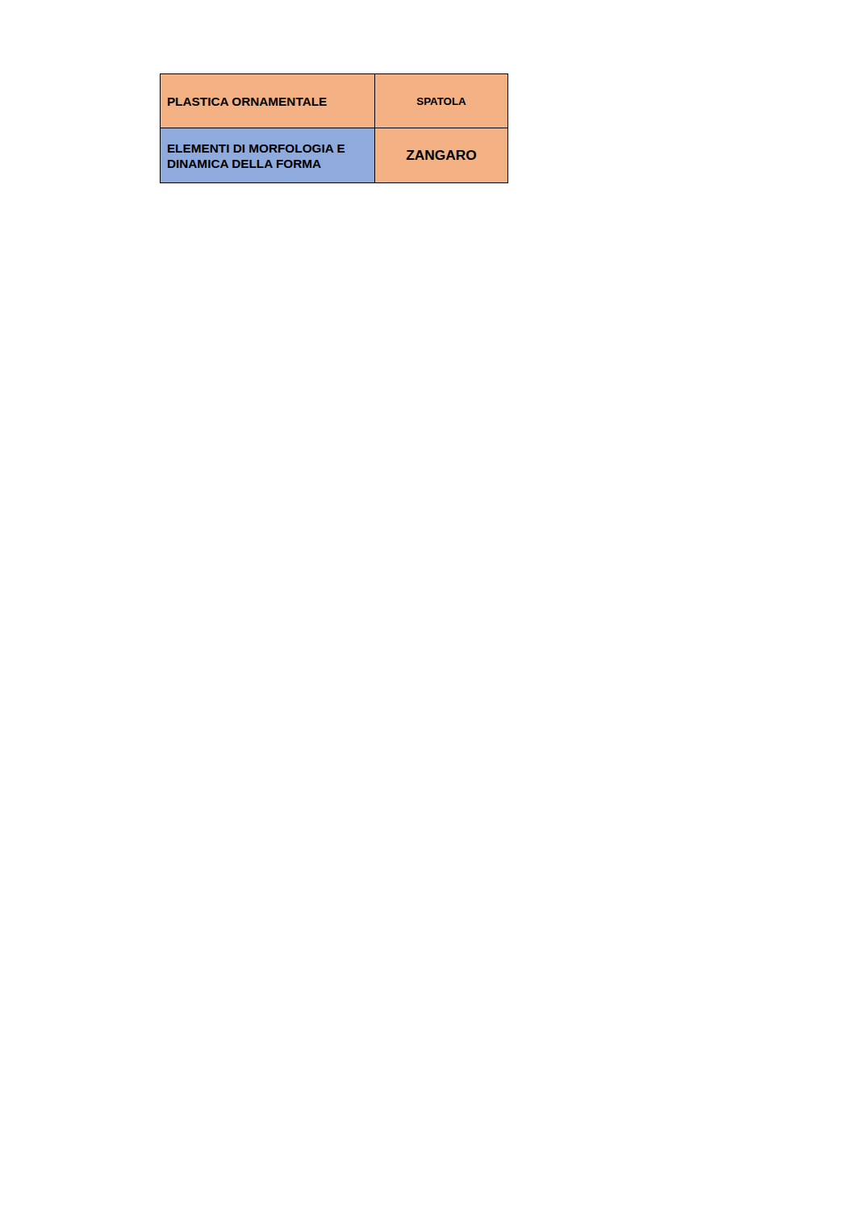| PLASTICA ORNAMENTALE | SPATOLA |
| ELEMENTI DI MORFOLOGIA E DINAMICA DELLA FORMA | ZANGARO |